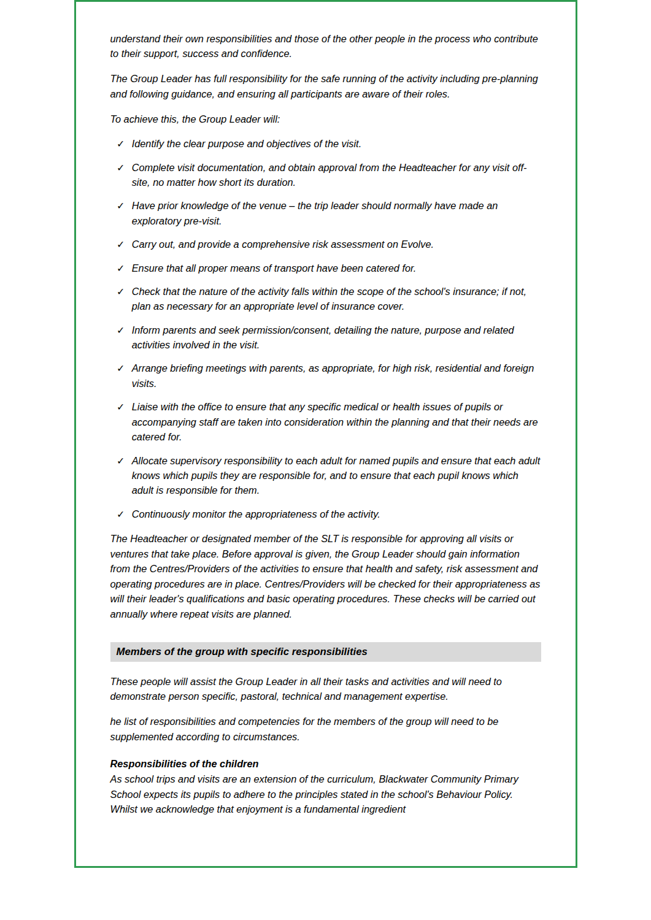understand their own responsibilities and those of the other people in the process who contribute to their support, success and confidence.
The Group Leader has full responsibility for the safe running of the activity including pre-planning and following guidance, and ensuring all participants are aware of their roles.
To achieve this, the Group Leader will:
Identify the clear purpose and objectives of the visit.
Complete visit documentation, and obtain approval from the Headteacher for any visit off-site, no matter how short its duration.
Have prior knowledge of the venue – the trip leader should normally have made an exploratory pre-visit.
Carry out, and provide a comprehensive risk assessment on Evolve.
Ensure that all proper means of transport have been catered for.
Check that the nature of the activity falls within the scope of the school's insurance; if not, plan as necessary for an appropriate level of insurance cover.
Inform parents and seek permission/consent, detailing the nature, purpose and related activities involved in the visit.
Arrange briefing meetings with parents, as appropriate, for high risk, residential and foreign visits.
Liaise with the office to ensure that any specific medical or health issues of pupils or accompanying staff are taken into consideration within the planning and that their needs are catered for.
Allocate supervisory responsibility to each adult for named pupils and ensure that each adult knows which pupils they are responsible for, and to ensure that each pupil knows which adult is responsible for them.
Continuously monitor the appropriateness of the activity.
The Headteacher or designated member of the SLT is responsible for approving all visits or ventures that take place. Before approval is given, the Group Leader should gain information from the Centres/Providers of the activities to ensure that health and safety, risk assessment and operating procedures are in place. Centres/Providers will be checked for their appropriateness as will their leader's qualifications and basic operating procedures. These checks will be carried out annually where repeat visits are planned.
Members of the group with specific responsibilities
These people will assist the Group Leader in all their tasks and activities and will need to demonstrate person specific, pastoral, technical and management expertise.
he list of responsibilities and competencies for the members of the group will need to be supplemented according to circumstances.
Responsibilities of the children
As school trips and visits are an extension of the curriculum, Blackwater Community Primary School expects its pupils to adhere to the principles stated in the school's Behaviour Policy. Whilst we acknowledge that enjoyment is a fundamental ingredient